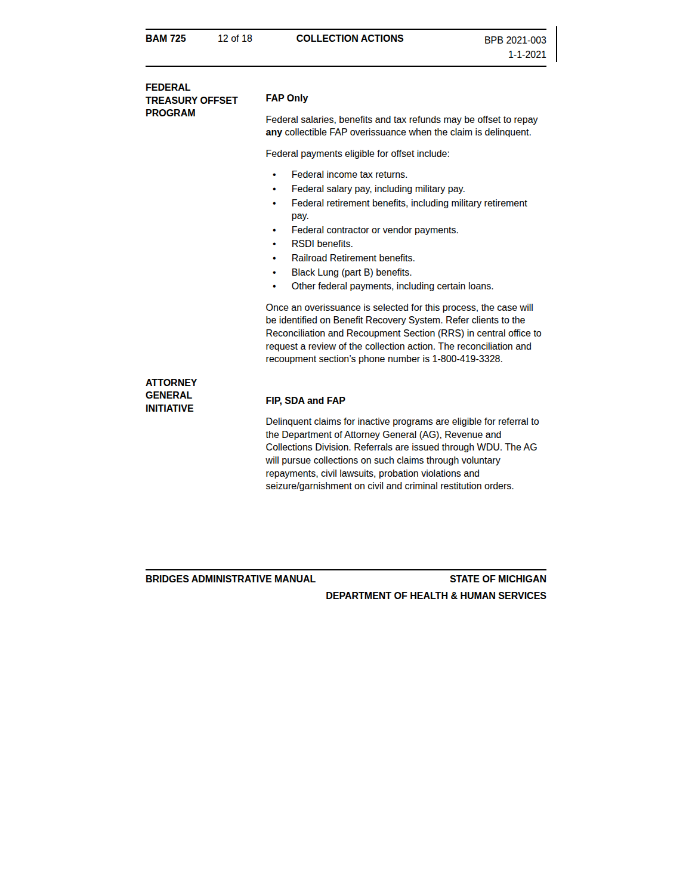BAM 725
12 of 18
COLLECTION ACTIONS
BPB 2021-003
1-1-2021
FEDERAL
TREASURY OFFSET
PROGRAM
FAP Only
Federal salaries, benefits and tax refunds may be offset to repay any collectible FAP overissuance when the claim is delinquent.
Federal payments eligible for offset include:
Federal income tax returns.
Federal salary pay, including military pay.
Federal retirement benefits, including military retirement pay.
Federal contractor or vendor payments.
RSDI benefits.
Railroad Retirement benefits.
Black Lung (part B) benefits.
Other federal payments, including certain loans.
Once an overissuance is selected for this process, the case will be identified on Benefit Recovery System. Refer clients to the Reconciliation and Recoupment Section (RRS) in central office to request a review of the collection action. The reconciliation and recoupment section’s phone number is 1-800-419-3328.
ATTORNEY
GENERAL
INITIATIVE
FIP, SDA and FAP
Delinquent claims for inactive programs are eligible for referral to the Department of Attorney General (AG), Revenue and Collections Division. Referrals are issued through WDU. The AG will pursue collections on such claims through voluntary repayments, civil lawsuits, probation violations and seizure/garnishment on civil and criminal restitution orders.
BRIDGES ADMINISTRATIVE MANUAL
STATE OF MICHIGAN
DEPARTMENT OF HEALTH & HUMAN SERVICES